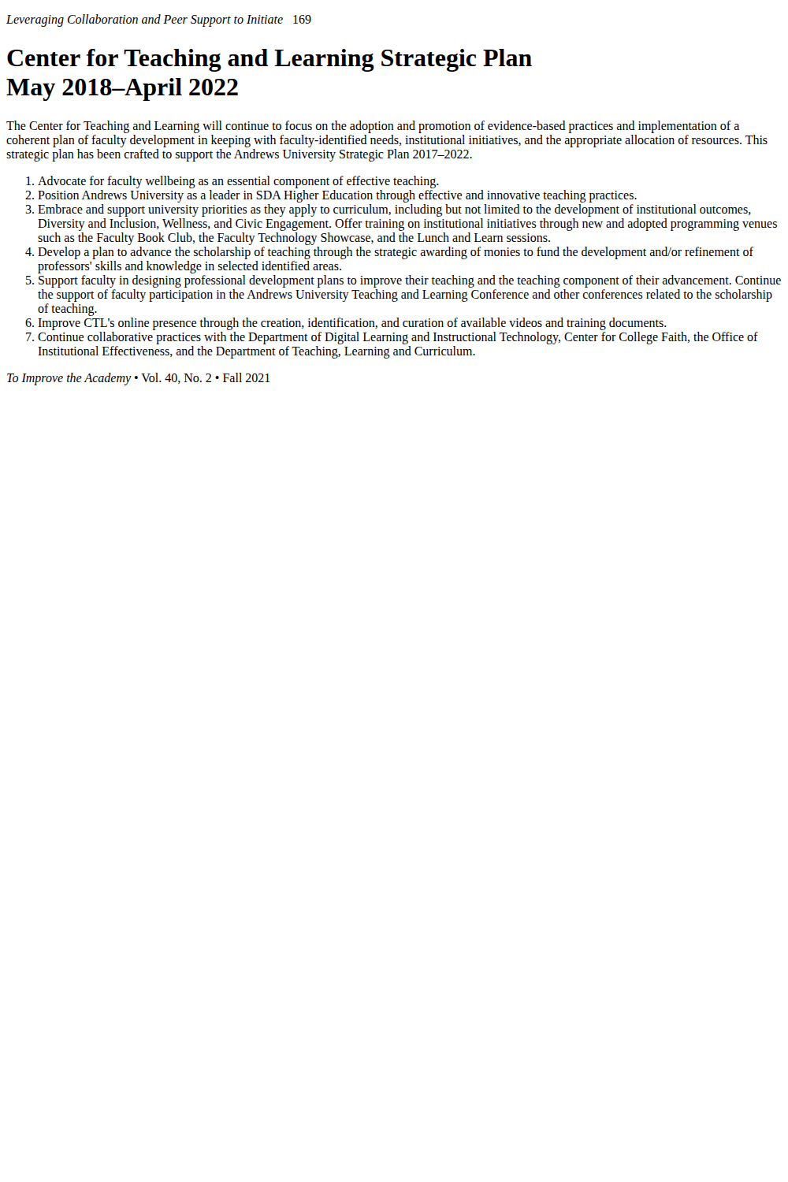Leveraging Collaboration and Peer Support to Initiate 169
Center for Teaching and Learning Strategic Plan
May 2018–April 2022
The Center for Teaching and Learning will continue to focus on the adoption and promotion of evidence-based practices and implementation of a coherent plan of faculty development in keeping with faculty-identified needs, institutional initiatives, and the appropriate allocation of resources. This strategic plan has been crafted to support the Andrews University Strategic Plan 2017–2022.
Advocate for faculty wellbeing as an essential component of effective teaching.
Position Andrews University as a leader in SDA Higher Education through effective and innovative teaching practices.
Embrace and support university priorities as they apply to curriculum, including but not limited to the development of institutional outcomes, Diversity and Inclusion, Wellness, and Civic Engagement. Offer training on institutional initiatives through new and adopted programming venues such as the Faculty Book Club, the Faculty Technology Showcase, and the Lunch and Learn sessions.
Develop a plan to advance the scholarship of teaching through the strategic awarding of monies to fund the development and/or refinement of professors' skills and knowledge in selected identified areas.
Support faculty in designing professional development plans to improve their teaching and the teaching component of their advancement. Continue the support of faculty participation in the Andrews University Teaching and Learning Conference and other conferences related to the scholarship of teaching.
Improve CTL's online presence through the creation, identification, and curation of available videos and training documents.
Continue collaborative practices with the Department of Digital Learning and Instructional Technology, Center for College Faith, the Office of Institutional Effectiveness, and the Department of Teaching, Learning and Curriculum.
To Improve the Academy • Vol. 40, No. 2 • Fall 2021